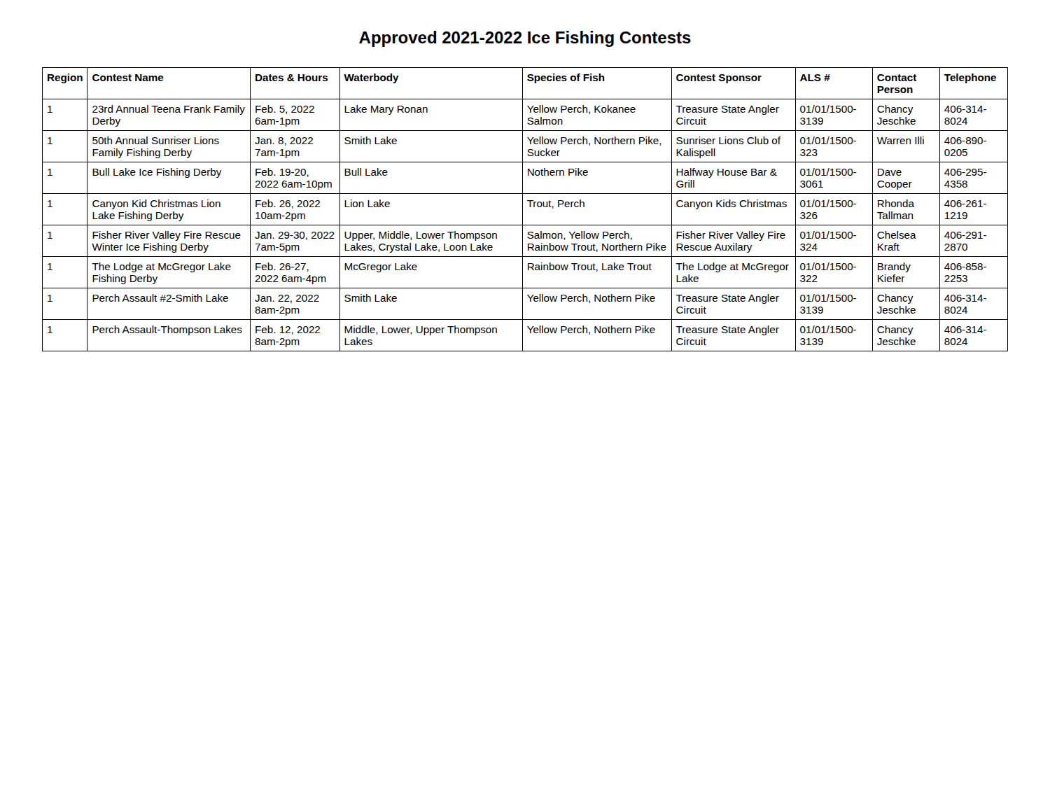Approved 2021-2022 Ice Fishing Contests
| Region | Contest Name | Dates & Hours | Waterbody | Species of Fish | Contest Sponsor | ALS # | Contact Person | Telephone |
| --- | --- | --- | --- | --- | --- | --- | --- | --- |
| 1 | 23rd Annual Teena Frank Family Derby | Feb. 5, 2022 6am-1pm | Lake Mary Ronan | Yellow Perch, Kokanee Salmon | Treasure State Angler Circuit | 01/01/1500-3139 | Chancy Jeschke | 406-314-8024 |
| 1 | 50th Annual Sunriser Lions Family Fishing Derby | Jan. 8, 2022 7am-1pm | Smith Lake | Yellow Perch, Northern Pike, Sucker | Sunriser Lions Club of Kalispell | 01/01/1500-323 | Warren Illi | 406-890-0205 |
| 1 | Bull Lake Ice Fishing Derby | Feb. 19-20, 2022 6am-10pm | Bull Lake | Nothern Pike | Halfway House Bar & Grill | 01/01/1500-3061 | Dave Cooper | 406-295-4358 |
| 1 | Canyon Kid Christmas Lion Lake Fishing Derby | Feb. 26, 2022 10am-2pm | Lion Lake | Trout, Perch | Canyon Kids Christmas | 01/01/1500-326 | Rhonda Tallman | 406-261-1219 |
| 1 | Fisher River Valley Fire Rescue Winter Ice Fishing Derby | Jan. 29-30, 2022 7am-5pm | Upper, Middle, Lower Thompson Lakes, Crystal Lake, Loon Lake | Salmon, Yellow Perch, Rainbow Trout, Northern Pike | Fisher River Valley Fire Rescue Auxilary | 01/01/1500-324 | Chelsea Kraft | 406-291-2870 |
| 1 | The Lodge at McGregor Lake Fishing Derby | Feb. 26-27, 2022 6am-4pm | McGregor Lake | Rainbow Trout, Lake Trout | The Lodge at McGregor Lake | 01/01/1500-322 | Brandy Kiefer | 406-858-2253 |
| 1 | Perch Assault #2-Smith Lake | Jan. 22, 2022 8am-2pm | Smith Lake | Yellow Perch, Nothern Pike | Treasure State Angler Circuit | 01/01/1500-3139 | Chancy Jeschke | 406-314-8024 |
| 1 | Perch Assault-Thompson Lakes | Feb. 12, 2022 8am-2pm | Middle, Lower, Upper Thompson Lakes | Yellow Perch, Nothern Pike | Treasure State Angler Circuit | 01/01/1500-3139 | Chancy Jeschke | 406-314-8024 |